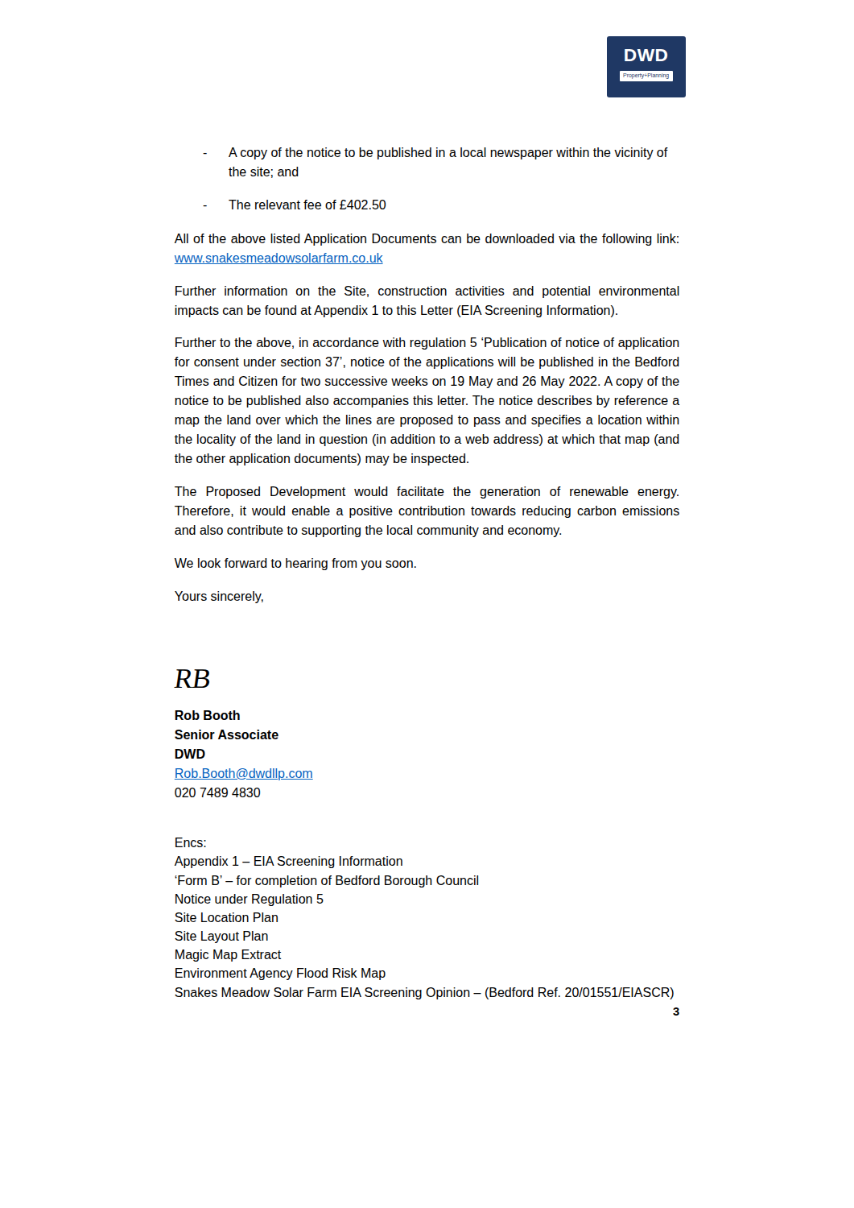DWD
Property+Planning
A copy of the notice to be published in a local newspaper within the vicinity of the site; and
The relevant fee of £402.50
All of the above listed Application Documents can be downloaded via the following link: www.snakesmeadowsolarfarm.co.uk
Further information on the Site, construction activities and potential environmental impacts can be found at Appendix 1 to this Letter (EIA Screening Information).
Further to the above, in accordance with regulation 5 ‘Publication of notice of application for consent under section 37’, notice of the applications will be published in the Bedford Times and Citizen for two successive weeks on 19 May and 26 May 2022. A copy of the notice to be published also accompanies this letter. The notice describes by reference a map the land over which the lines are proposed to pass and specifies a location within the locality of the land in question (in addition to a web address) at which that map (and the other application documents) may be inspected.
The Proposed Development would facilitate the generation of renewable energy. Therefore, it would enable a positive contribution towards reducing carbon emissions and also contribute to supporting the local community and economy.
We look forward to hearing from you soon.
Yours sincerely,
RB
Rob Booth
Senior Associate
DWD
Rob.Booth@dwdllp.com
020 7489 4830
Encs:
Appendix 1 – EIA Screening Information
‘Form B’ – for completion of Bedford Borough Council
Notice under Regulation 5
Site Location Plan
Site Layout Plan
Magic Map Extract
Environment Agency Flood Risk Map
Snakes Meadow Solar Farm EIA Screening Opinion – (Bedford Ref. 20/01551/EIASCR)
3